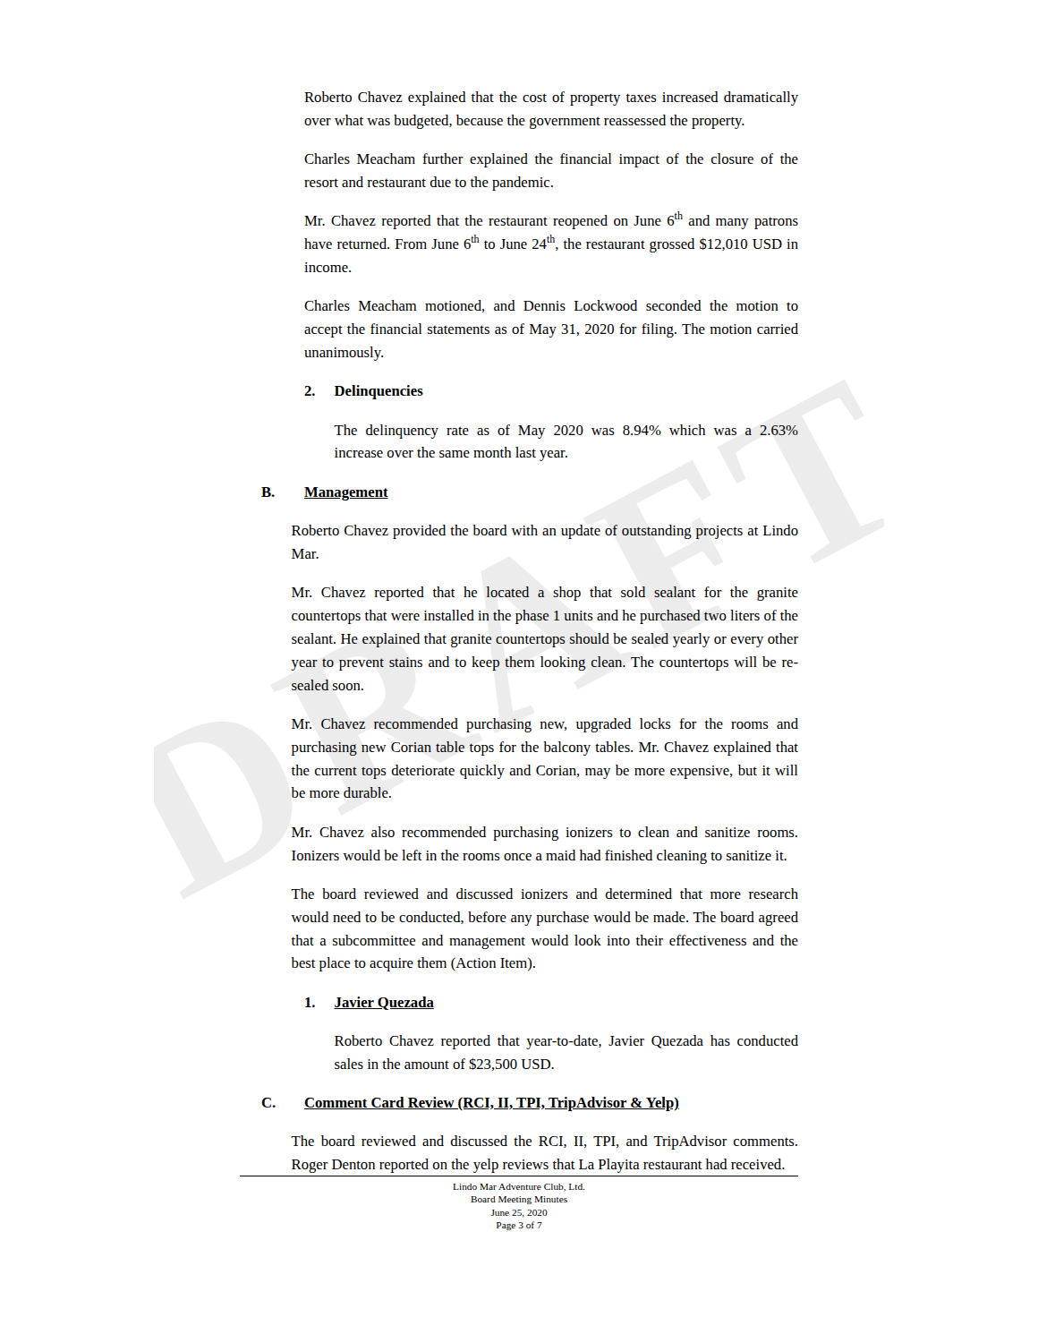DRAFT
Roberto Chavez explained that the cost of property taxes increased dramatically over what was budgeted, because the government reassessed the property.
Charles Meacham further explained the financial impact of the closure of the resort and restaurant due to the pandemic.
Mr. Chavez reported that the restaurant reopened on June 6th and many patrons have returned. From June 6th to June 24th, the restaurant grossed $12,010 USD in income.
Charles Meacham motioned, and Dennis Lockwood seconded the motion to accept the financial statements as of May 31, 2020 for filing. The motion carried unanimously.
2. Delinquencies
The delinquency rate as of May 2020 was 8.94% which was a 2.63% increase over the same month last year.
B. Management
Roberto Chavez provided the board with an update of outstanding projects at Lindo Mar.
Mr. Chavez reported that he located a shop that sold sealant for the granite countertops that were installed in the phase 1 units and he purchased two liters of the sealant. He explained that granite countertops should be sealed yearly or every other year to prevent stains and to keep them looking clean. The countertops will be re-sealed soon.
Mr. Chavez recommended purchasing new, upgraded locks for the rooms and purchasing new Corian table tops for the balcony tables. Mr. Chavez explained that the current tops deteriorate quickly and Corian, may be more expensive, but it will be more durable.
Mr. Chavez also recommended purchasing ionizers to clean and sanitize rooms. Ionizers would be left in the rooms once a maid had finished cleaning to sanitize it.
The board reviewed and discussed ionizers and determined that more research would need to be conducted, before any purchase would be made. The board agreed that a subcommittee and management would look into their effectiveness and the best place to acquire them (Action Item).
1. Javier Quezada
Roberto Chavez reported that year-to-date, Javier Quezada has conducted sales in the amount of $23,500 USD.
C. Comment Card Review (RCI, II, TPI, TripAdvisor & Yelp)
The board reviewed and discussed the RCI, II, TPI, and TripAdvisor comments. Roger Denton reported on the yelp reviews that La Playita restaurant had received.
Lindo Mar Adventure Club, Ltd.
Board Meeting Minutes
June 25, 2020
Page 3 of 7